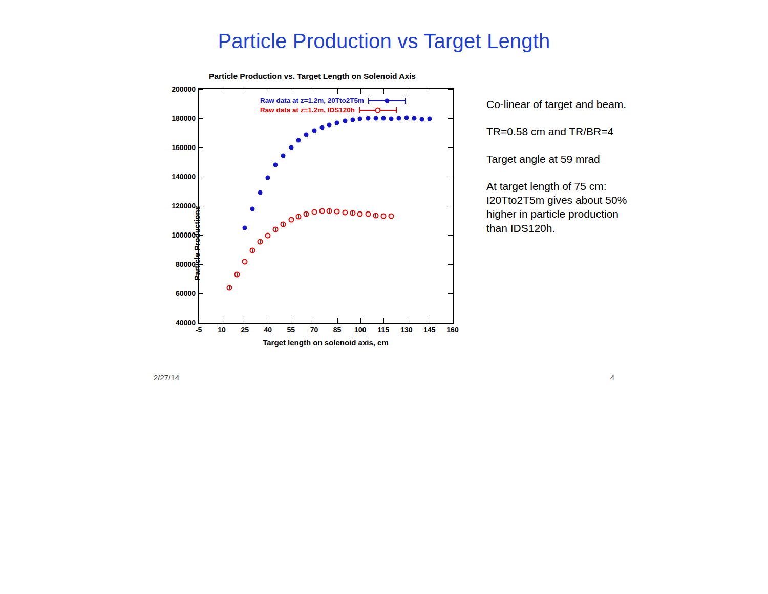Particle Production vs Target Length
Particle Production vs. Target Length on Solenoid Axis
Particle Productions
Target length on solenoid axis, cm
200000
180000
160000
140000
120000
100000
80000
60000
40000
-5
10
25
40
55
70
85
100
115
130
145
160
Raw data at z=1.2m, 20Tto2T5m
Raw data at z=1.2m, IDS120h
Co-linear of target and beam.
TR=0.58 cm and TR/BR=4
Target angle at 59 mrad
At target length of 75 cm: I20Tto2T5m gives about 50% higher in particle production than IDS120h.
2/27/14
4